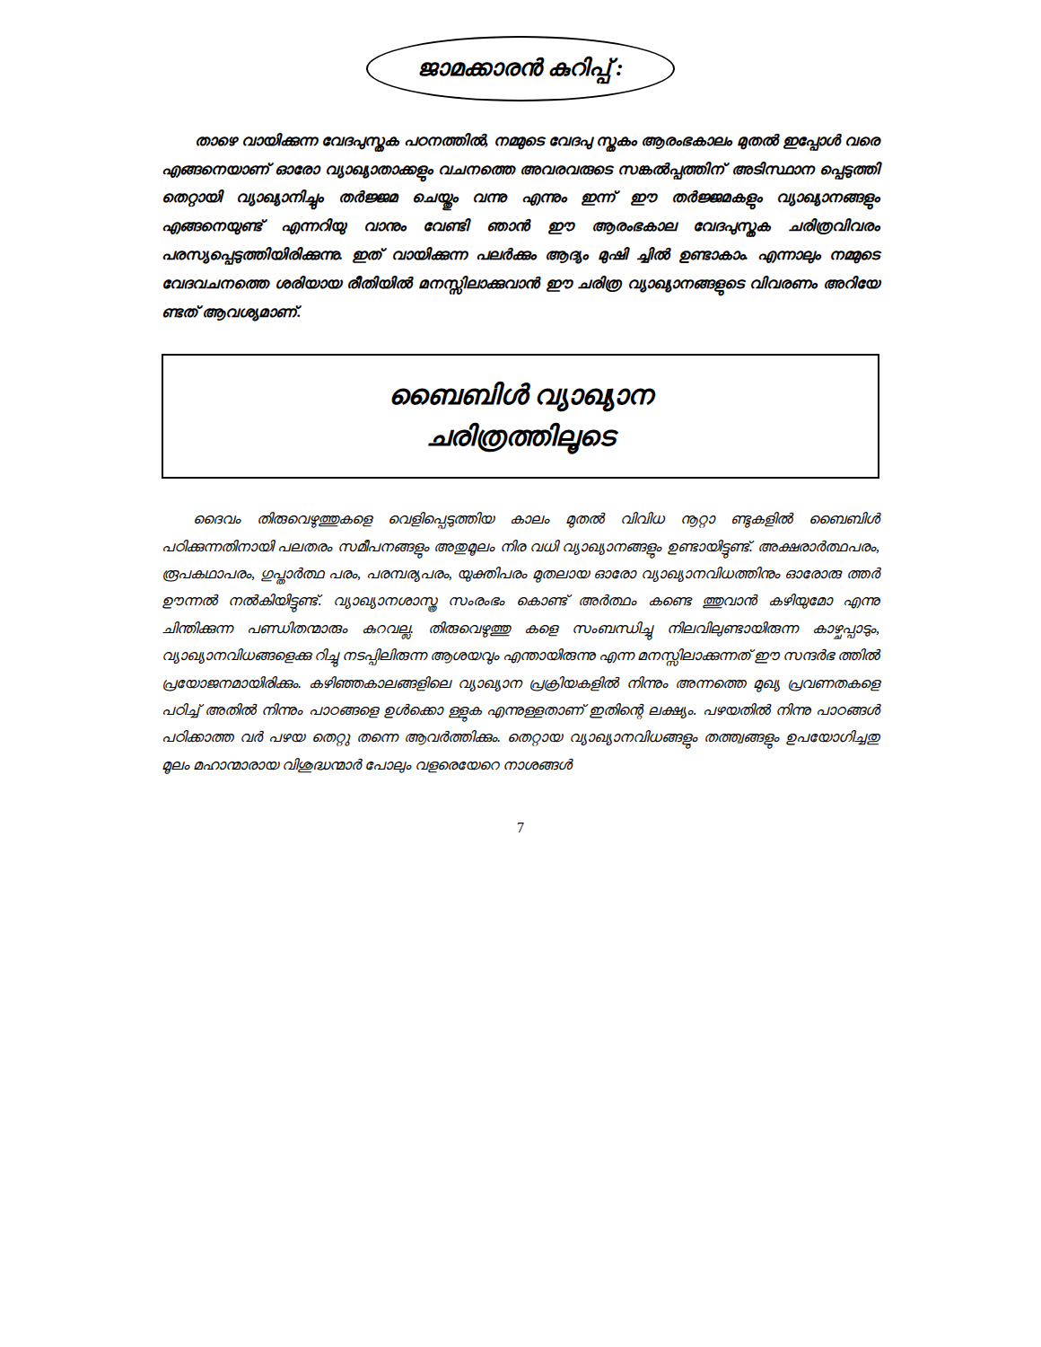ജാമക്കാരൻ കുറിപ്പ് :
താഴെ വായിക്കുന്ന വേദപുസ്തക പഠനത്തിൽ, നമ്മുടെ വേദപു സ്തകം ആരംഭകാലം മുതൽ ഇപ്പോൾ വരെ എങ്ങനെയാണ് ഓരോ വ്യാഖ്യാതാക്കളും വചനത്തെ അവരവരുടെ സങ്കൽപ്പത്തിന് അടിസ്ഥാന പ്പെടുത്തി തെറ്റായി വ്യാഖ്യാനിച്ചും തർജ്ജമ ചെയ്തും വന്നു എന്നും ഇന്ന് ഈ തർജ്ജമകളും വ്യാഖ്യാനങ്ങളും എങ്ങനെയുണ്ട് എന്നറിയു വാനും വേണ്ടി ഞാൻ ഈ ആരംഭകാല വേദപുസ്തക ചരിത്രവിവരം പരസ്യപ്പെടുത്തിയിരിക്കുന്നു. ഇത് വായിക്കുന്ന പലർക്കും ആദ്യം മുഷി ച്ചിൽ ഉണ്ടാകാം. എന്നാലും നമ്മുടെ വേദവചനത്തെ ശരിയായ രീതിയിൽ മനസ്സിലാക്കുവാൻ ഈ ചരിത്ര വ്യാഖ്യാനങ്ങളുടെ വിവരണം അറിയേ ണ്ടത് ആവശ്യമാണ്.
ബൈബിൾ വ്യാഖ്യാന
ചരിത്രത്തിലൂടെ
ദൈവം തിരുവെഴുത്തുകളെ വെളിപ്പെടുത്തിയ കാലം മുതൽ വിവിധ നൂറ്റാ ണ്ടുകളിൽ ബൈബിൾ പഠിക്കുന്നതിനായി പലതരം സമീപനങ്ങളും അതുമൂലം നിര വധി വ്യാഖ്യാനങ്ങളും ഉണ്ടായിട്ടുണ്ട്. അക്ഷരാർത്ഥപരം, രൂപകഥാപരം, ഗുപ്താർത്ഥ പരം, പരമ്പര്യപരം, യുക്തിപരം മുതലായ ഓരോ വ്യാഖ്യാനവിധത്തിനും ഓരോരു ത്തർ ഊന്നൽ നൽകിയിട്ടുണ്ട്. വ്യാഖ്യാനശാസ്ത്ര സംരംഭം കൊണ്ട് അർത്ഥം കണ്ടെ ത്തുവാൻ കഴിയുമോ എന്നു ചിന്തിക്കുന്ന പണ്ഡിതന്മാരും കുറവല്ല. തിരുവെഴുത്തു കളെ സംബന്ധിച്ചു നിലവിലുണ്ടായിരുന്ന കാഴ്ചപ്പാടും, വ്യാഖ്യാനവിധങ്ങളെക്കു റിച്ചു നടപ്പിലിരുന്ന ആശയവും എന്തായിരുന്നു എന്ന മനസ്സിലാക്കുന്നത് ഈ സന്ദർഭ ത്തിൽ പ്രയോജനമായിരിക്കും. കഴിഞ്ഞകാലങ്ങളിലെ വ്യാഖ്യാന പ്രക്രിയകളിൽ നിന്നും അന്നത്തെ മുഖ്യ പ്രവണതകളെ പഠിച്ച് അതിൽ നിന്നും പാഠങ്ങളെ ഉൾക്കൊ ള്ളുക എന്നുള്ളതാണ് ഇതിന്റെ ലക്ഷ്യം. പഴയതിൽ നിന്നു പാഠങ്ങൾ പഠിക്കാത്ത വർ പഴയ തെറ്റു തന്നെ ആവർത്തിക്കും. തെറ്റായ വ്യാഖ്യാനവിധങ്ങളും തത്ത്വങ്ങളും ഉപയോഗിച്ചതു മൂലം മഹാന്മാരായ വിശുദ്ധന്മാർ പോലും വളരെയേറെ നാശങ്ങൾ
7